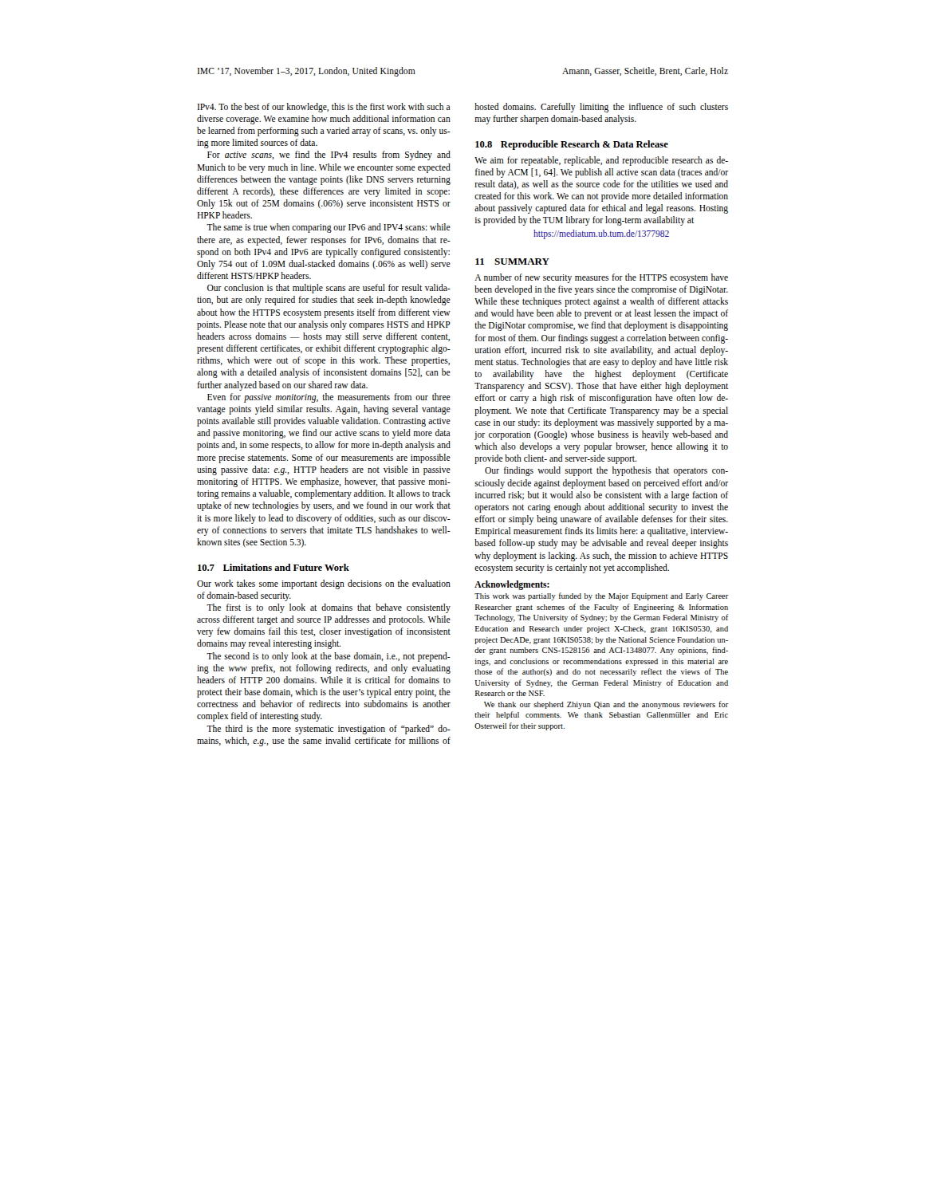IMC ’17, November 1–3, 2017, London, United Kingdom
Amann, Gasser, Scheitle, Brent, Carle, Holz
IPv4. To the best of our knowledge, this is the first work with such a diverse coverage. We examine how much additional information can be learned from performing such a varied array of scans, vs. only using more limited sources of data.
For active scans, we find the IPv4 results from Sydney and Munich to be very much in line. While we encounter some expected differences between the vantage points (like DNS servers returning different A records), these differences are very limited in scope: Only 15k out of 25M domains (.06%) serve inconsistent HSTS or HPKP headers.
The same is true when comparing our IPv6 and IPV4 scans: while there are, as expected, fewer responses for IPv6, domains that respond on both IPv4 and IPv6 are typically configured consistently: Only 754 out of 1.09M dual-stacked domains (.06% as well) serve different HSTS/HPKP headers.
Our conclusion is that multiple scans are useful for result validation, but are only required for studies that seek in-depth knowledge about how the HTTPS ecosystem presents itself from different view points. Please note that our analysis only compares HSTS and HPKP headers across domains — hosts may still serve different content, present different certificates, or exhibit different cryptographic algorithms, which were out of scope in this work. These properties, along with a detailed analysis of inconsistent domains [52], can be further analyzed based on our shared raw data.
Even for passive monitoring, the measurements from our three vantage points yield similar results. Again, having several vantage points available still provides valuable validation. Contrasting active and passive monitoring, we find our active scans to yield more data points and, in some respects, to allow for more in-depth analysis and more precise statements. Some of our measurements are impossible using passive data: e.g., HTTP headers are not visible in passive monitoring of HTTPS. We emphasize, however, that passive monitoring remains a valuable, complementary addition. It allows to track uptake of new technologies by users, and we found in our work that it is more likely to lead to discovery of oddities, such as our discovery of connections to servers that imitate TLS handshakes to well-known sites (see Section 5.3).
10.7 Limitations and Future Work
Our work takes some important design decisions on the evaluation of domain-based security.
The first is to only look at domains that behave consistently across different target and source IP addresses and protocols. While very few domains fail this test, closer investigation of inconsistent domains may reveal interesting insight.
The second is to only look at the base domain, i.e., not prepending the www prefix, not following redirects, and only evaluating headers of HTTP 200 domains. While it is critical for domains to protect their base domain, which is the user’s typical entry point, the correctness and behavior of redirects into subdomains is another complex field of interesting study.
The third is the more systematic investigation of “parked” domains, which, e.g., use the same invalid certificate for millions of hosted domains. Carefully limiting the influence of such clusters may further sharpen domain-based analysis.
10.8 Reproducible Research & Data Release
We aim for repeatable, replicable, and reproducible research as defined by ACM [1, 64]. We publish all active scan data (traces and/or result data), as well as the source code for the utilities we used and created for this work. We can not provide more detailed information about passively captured data for ethical and legal reasons. Hosting is provided by the TUM library for long-term availability at
https://mediatum.ub.tum.de/1377982
11 SUMMARY
A number of new security measures for the HTTPS ecosystem have been developed in the five years since the compromise of DigiNotar. While these techniques protect against a wealth of different attacks and would have been able to prevent or at least lessen the impact of the DigiNotar compromise, we find that deployment is disappointing for most of them. Our findings suggest a correlation between configuration effort, incurred risk to site availability, and actual deployment status. Technologies that are easy to deploy and have little risk to availability have the highest deployment (Certificate Transparency and SCSV). Those that have either high deployment effort or carry a high risk of misconfiguration have often low deployment. We note that Certificate Transparency may be a special case in our study: its deployment was massively supported by a major corporation (Google) whose business is heavily web-based and which also develops a very popular browser, hence allowing it to provide both client- and server-side support.
Our findings would support the hypothesis that operators consciously decide against deployment based on perceived effort and/or incurred risk; but it would also be consistent with a large faction of operators not caring enough about additional security to invest the effort or simply being unaware of available defenses for their sites. Empirical measurement finds its limits here: a qualitative, interview-based follow-up study may be advisable and reveal deeper insights why deployment is lacking. As such, the mission to achieve HTTPS ecosystem security is certainly not yet accomplished.
Acknowledgments:
This work was partially funded by the Major Equipment and Early Career Researcher grant schemes of the Faculty of Engineering & Information Technology, The University of Sydney; by the German Federal Ministry of Education and Research under project X-Check, grant 16KIS0530, and project DecADe, grant 16KIS0538; by the National Science Foundation under grant numbers CNS-1528156 and ACI-1348077. Any opinions, findings, and conclusions or recommendations expressed in this material are those of the author(s) and do not necessarily reflect the views of The University of Sydney, the German Federal Ministry of Education and Research or the NSF.
We thank our shepherd Zhiyun Qian and the anonymous reviewers for their helpful comments. We thank Sebastian Gallenmüller and Eric Osterweil for their support.